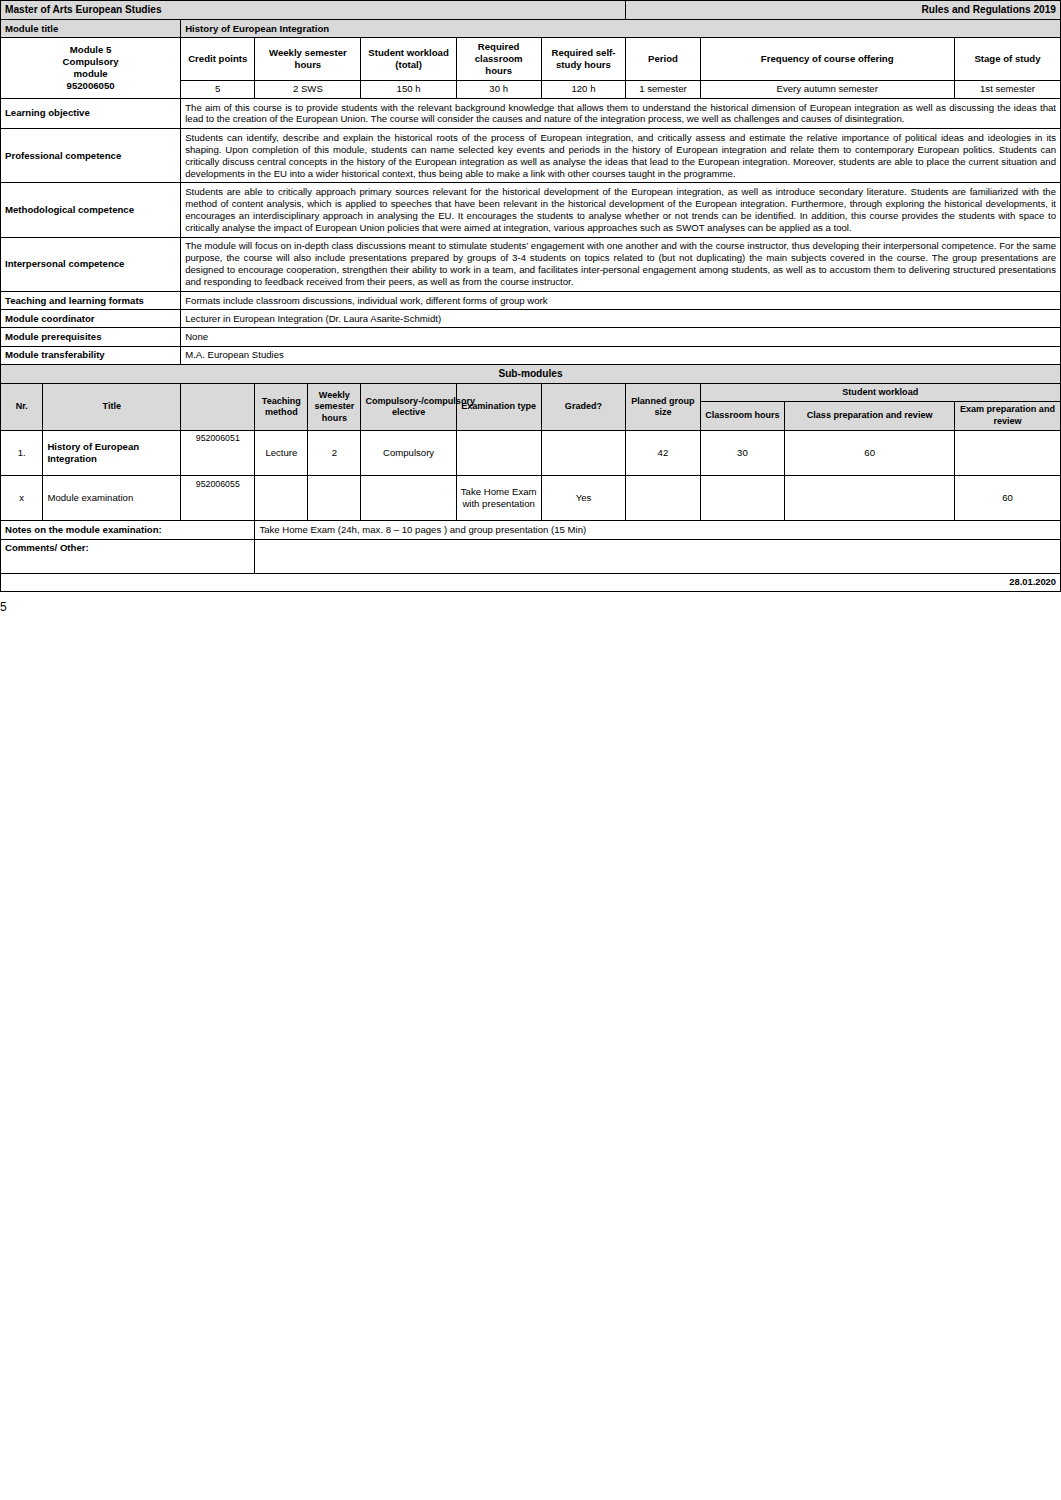| Master of Arts European Studies | Rules and Regulations 2019 |
| Module title | History of European Integration |
| Module 5 Compulsory module 952006050 | Credit points | Weekly semester hours | Student workload (total) | Required classroom hours | Required self- study hours | Period | Frequency of course offering | Stage of study |
| 5 | 2 SWS | 150 h | 30 h | 120 h | 1 semester | Every autumn semester | 1st semester |
| Learning objective | The aim of this course is to provide students with the relevant background knowledge that allows them to understand the historical dimension of European integration as well as discussing the ideas that lead to the creation of the European Union. The course will consider the causes and nature of the integration process, we well as challenges and causes of disintegration. |
| Professional competence | Students can identify, describe and explain the historical roots of the process of European integration, and critically assess and estimate the relative importance of political ideas and ideologies in its shaping. Upon completion of this module, students can name selected key events and periods in the history of European integration and relate them to contemporary European politics. Students can critically discuss central concepts in the history of the European integration as well as analyse the ideas that lead to the European integration. Moreover, students are able to place the current situation and developments in the EU into a wider historical context, thus being able to make a link with other courses taught in the programme. |
| Methodological competence | Students are able to critically approach primary sources relevant for the historical development of the European integration, as well as introduce secondary literature. Students are familiarized with the method of content analysis, which is applied to speeches that have been relevant in the historical development of the European integration. Furthermore, through exploring the historical developments, it encourages an interdisciplinary approach in analysing the EU. It encourages the students to analyse whether or not trends can be identified. In addition, this course provides the students with space to critically analyse the impact of European Union policies that were aimed at integration, various approaches such as SWOT analyses can be applied as a tool. |
| Interpersonal competence | The module will focus on in-depth class discussions meant to stimulate students’ engagement with one another and with the course instructor, thus developing their interpersonal competence. For the same purpose, the course will also include presentations prepared by groups of 3-4 students on topics related to (but not duplicating) the main subjects covered in the course. The group presentations are designed to encourage cooperation, strengthen their ability to work in a team, and facilitates inter-personal engagement among students, as well as to accustom them to delivering structured presentations and responding to feedback received from their peers, as well as from the course instructor. |
| Teaching and learning formats | Formats include classroom discussions, individual work, different forms of group work |
| Module coordinator | Lecturer in European Integration (Dr. Laura Asarite-Schmidt) |
| Module prerequisites | None |
| Module transferability | M.A. European Studies |
| Sub-modules |
| Nr. | Title | | Teaching method | Weekly semester hours | Compulsory-/compulsory elective | Examination type | Graded? | Planned group size | Student workload |
| Classroom hours | Class preparation and review | Exam preparation and review |
| 1. | History of European Integration | 952006051 | Lecture | 2 | Compulsory | | | 42 | 30 | 60 | |
| x | Module examination | 952006055 | | | | Take Home Exam with presentation | Yes | | | | 60 |
| Notes on the module examination: | Take Home Exam (24h, max. 8 – 10 pages ) and group presentation (15 Min) |
| Comments/ Other: | |
| 28.01.2020 |
5